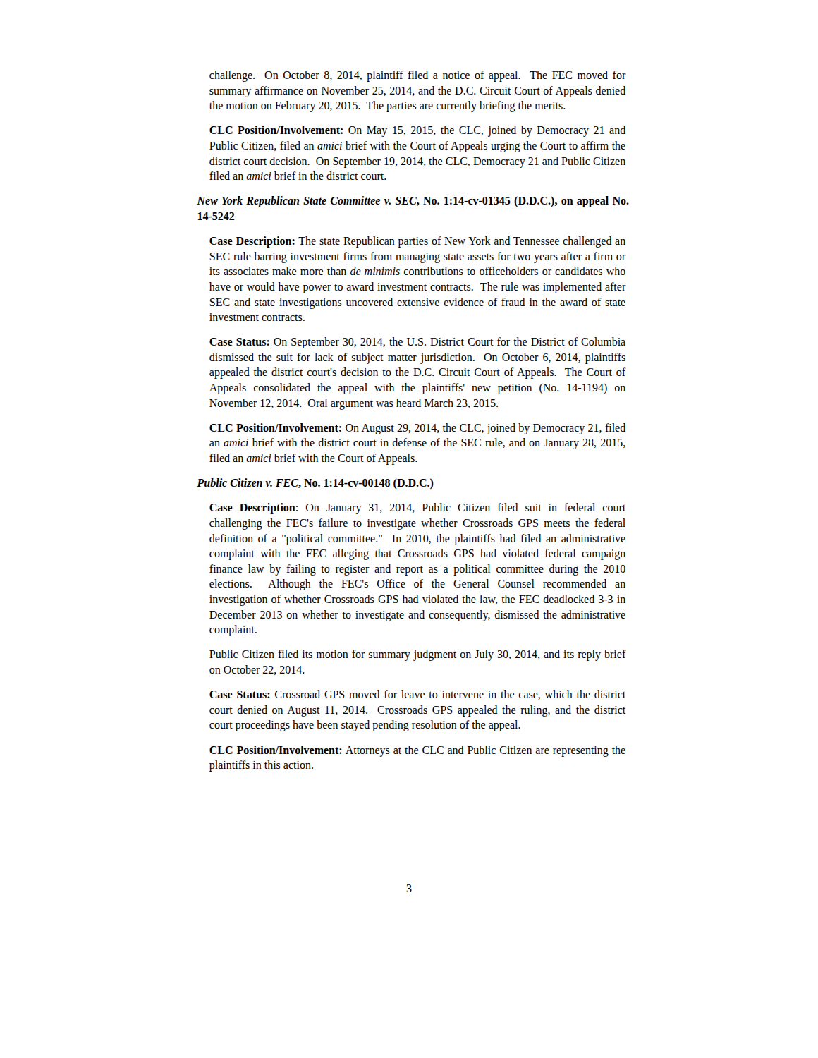challenge. On October 8, 2014, plaintiff filed a notice of appeal. The FEC moved for summary affirmance on November 25, 2014, and the D.C. Circuit Court of Appeals denied the motion on February 20, 2015. The parties are currently briefing the merits.
CLC Position/Involvement: On May 15, 2015, the CLC, joined by Democracy 21 and Public Citizen, filed an amici brief with the Court of Appeals urging the Court to affirm the district court decision. On September 19, 2014, the CLC, Democracy 21 and Public Citizen filed an amici brief in the district court.
New York Republican State Committee v. SEC, No. 1:14-cv-01345 (D.D.C.), on appeal No. 14-5242
Case Description: The state Republican parties of New York and Tennessee challenged an SEC rule barring investment firms from managing state assets for two years after a firm or its associates make more than de minimis contributions to officeholders or candidates who have or would have power to award investment contracts. The rule was implemented after SEC and state investigations uncovered extensive evidence of fraud in the award of state investment contracts.
Case Status: On September 30, 2014, the U.S. District Court for the District of Columbia dismissed the suit for lack of subject matter jurisdiction. On October 6, 2014, plaintiffs appealed the district court's decision to the D.C. Circuit Court of Appeals. The Court of Appeals consolidated the appeal with the plaintiffs' new petition (No. 14-1194) on November 12, 2014. Oral argument was heard March 23, 2015.
CLC Position/Involvement: On August 29, 2014, the CLC, joined by Democracy 21, filed an amici brief with the district court in defense of the SEC rule, and on January 28, 2015, filed an amici brief with the Court of Appeals.
Public Citizen v. FEC, No. 1:14-cv-00148 (D.D.C.)
Case Description: On January 31, 2014, Public Citizen filed suit in federal court challenging the FEC's failure to investigate whether Crossroads GPS meets the federal definition of a "political committee." In 2010, the plaintiffs had filed an administrative complaint with the FEC alleging that Crossroads GPS had violated federal campaign finance law by failing to register and report as a political committee during the 2010 elections. Although the FEC's Office of the General Counsel recommended an investigation of whether Crossroads GPS had violated the law, the FEC deadlocked 3-3 in December 2013 on whether to investigate and consequently, dismissed the administrative complaint.
Public Citizen filed its motion for summary judgment on July 30, 2014, and its reply brief on October 22, 2014.
Case Status: Crossroad GPS moved for leave to intervene in the case, which the district court denied on August 11, 2014. Crossroads GPS appealed the ruling, and the district court proceedings have been stayed pending resolution of the appeal.
CLC Position/Involvement: Attorneys at the CLC and Public Citizen are representing the plaintiffs in this action.
3